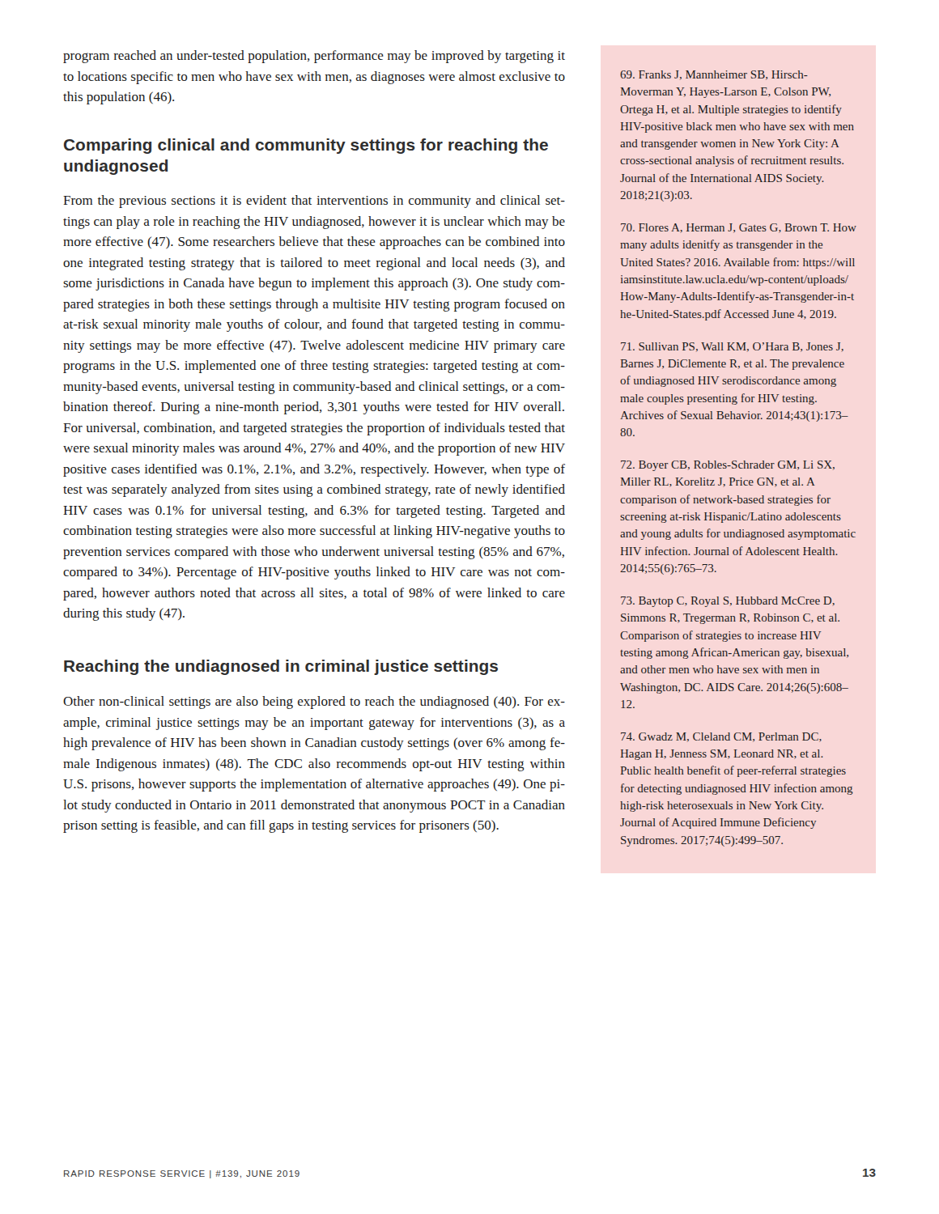program reached an under-tested population, performance may be improved by targeting it to locations specific to men who have sex with men, as diagnoses were almost exclusive to this population (46).
Comparing clinical and community settings for reaching the undiagnosed
From the previous sections it is evident that interventions in community and clinical settings can play a role in reaching the HIV undiagnosed, however it is unclear which may be more effective (47). Some researchers believe that these approaches can be combined into one integrated testing strategy that is tailored to meet regional and local needs (3), and some jurisdictions in Canada have begun to implement this approach (3). One study compared strategies in both these settings through a multisite HIV testing program focused on at-risk sexual minority male youths of colour, and found that targeted testing in community settings may be more effective (47). Twelve adolescent medicine HIV primary care programs in the U.S. implemented one of three testing strategies: targeted testing at community-based events, universal testing in community-based and clinical settings, or a combination thereof. During a nine-month period, 3,301 youths were tested for HIV overall. For universal, combination, and targeted strategies the proportion of individuals tested that were sexual minority males was around 4%, 27% and 40%, and the proportion of new HIV positive cases identified was 0.1%, 2.1%, and 3.2%, respectively. However, when type of test was separately analyzed from sites using a combined strategy, rate of newly identified HIV cases was 0.1% for universal testing, and 6.3% for targeted testing. Targeted and combination testing strategies were also more successful at linking HIV-negative youths to prevention services compared with those who underwent universal testing (85% and 67%, compared to 34%). Percentage of HIV-positive youths linked to HIV care was not compared, however authors noted that across all sites, a total of 98% of were linked to care during this study (47).
Reaching the undiagnosed in criminal justice settings
Other non-clinical settings are also being explored to reach the undiagnosed (40). For example, criminal justice settings may be an important gateway for interventions (3), as a high prevalence of HIV has been shown in Canadian custody settings (over 6% among female Indigenous inmates) (48). The CDC also recommends opt-out HIV testing within U.S. prisons, however supports the implementation of alternative approaches (49). One pilot study conducted in Ontario in 2011 demonstrated that anonymous POCT in a Canadian prison setting is feasible, and can fill gaps in testing services for prisoners (50).
69. Franks J, Mannheimer SB, Hirsch-Moverman Y, Hayes-Larson E, Colson PW, Ortega H, et al. Multiple strategies to identify HIV-positive black men who have sex with men and transgender women in New York City: A cross-sectional analysis of recruitment results. Journal of the International AIDS Society. 2018;21(3):03.
70. Flores A, Herman J, Gates G, Brown T. How many adults idenitfy as transgender in the United States? 2016. Available from: https://williamsinstitute.law.ucla.edu/wp-content/uploads/How-Many-Adults-Identify-as-Transgender-in-the-United-States.pdf Accessed June 4, 2019.
71. Sullivan PS, Wall KM, O’Hara B, Jones J, Barnes J, DiClemente R, et al. The prevalence of undiagnosed HIV serodiscordance among male couples presenting for HIV testing. Archives of Sexual Behavior. 2014;43(1):173–80.
72. Boyer CB, Robles-Schrader GM, Li SX, Miller RL, Korelitz J, Price GN, et al. A comparison of network-based strategies for screening at-risk Hispanic/Latino adolescents and young adults for undiagnosed asymptomatic HIV infection. Journal of Adolescent Health. 2014;55(6):765–73.
73. Baytop C, Royal S, Hubbard McCree D, Simmons R, Tregerman R, Robinson C, et al. Comparison of strategies to increase HIV testing among African-American gay, bisexual, and other men who have sex with men in Washington, DC. AIDS Care. 2014;26(5):608–12.
74. Gwadz M, Cleland CM, Perlman DC, Hagan H, Jenness SM, Leonard NR, et al. Public health benefit of peer-referral strategies for detecting undiagnosed HIV infection among high-risk heterosexuals in New York City. Journal of Acquired Immune Deficiency Syndromes. 2017;74(5):499–507.
Rapid Response Service | #139, June 2019 13